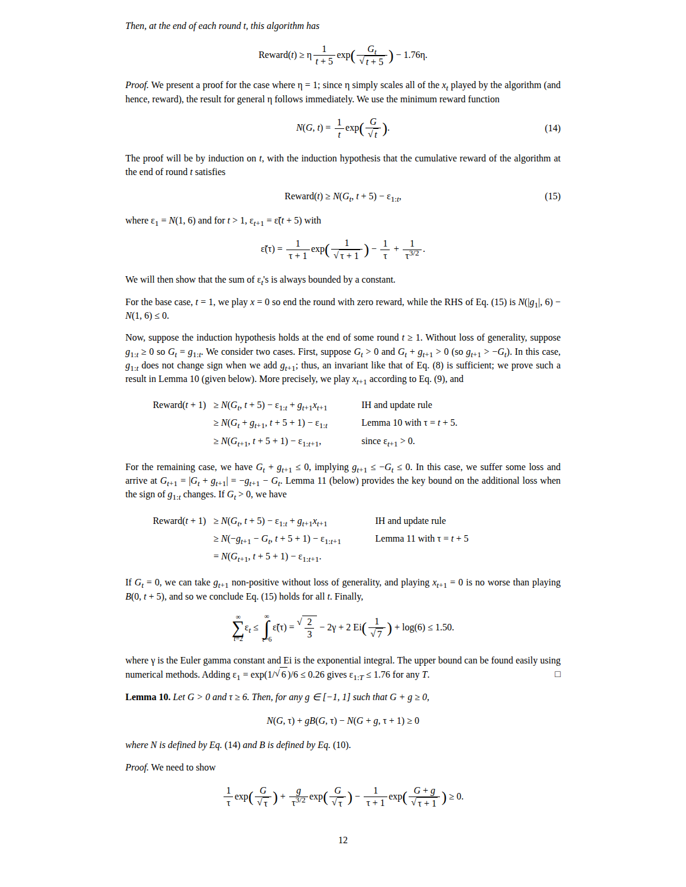Then, at the end of each round t, this algorithm has
Reward(t) ≥ η1 t + 5exp(Gt t + 5) − 1.76η.
Proof. We present a proof for the case where η = 1; since η simply scales all of the xt played by the algorithm (and hence, reward), the result for general η follows immediately. We use the minimum reward function
N(G, t) = 1 texp(Gt). (14)
The proof will be by induction on t, with the induction hypothesis that the cumulative reward of the algorithm at the end of round t satisfies
Reward(t) ≥ N(Gt, t + 5) − ε1:t, (15)
where ε1 = N(1, 6) and for t > 1, εt+1 = ε̃(t + 5) with
ε̃(τ) = 1 τ + 1exp(1 τ + 1) − 1 τ + 1 τ3/2.
We will then show that the sum of εt's is always bounded by a constant.
For the base case, t = 1, we play x = 0 so end the round with zero reward, while the RHS of Eq. (15) is N(|g1|, 6) − N(1, 6) ≤ 0.
Now, suppose the induction hypothesis holds at the end of some round t ≥ 1. Without loss of generality, suppose g1:t ≥ 0 so Gt = g1:t. We consider two cases. First, suppose Gt > 0 and Gt + gt+1 > 0 (so gt+1 > −Gt). In this case, g1:t does not change sign when we add gt+1; thus, an invariant like that of Eq. (8) is sufficient; we prove such a result in Lemma 10 (given below). More precisely, we play xt+1 according to Eq. (9), and
| Reward( t + 1) | ≥ N ( G t , t + 5) − ε 1: t + g t +1 x t +1 | IH and update rule |
| | ≥ N ( G t + g t +1 , t + 5 + 1) − ε 1: t | Lemma 10 with τ = t + 5. |
| | ≥ N ( G t +1 , t + 5 + 1) − ε 1: t +1 , | since ε t +1 > 0. |
For the remaining case, we have Gt + gt+1 ≤ 0, implying gt+1 ≤ −Gt ≤ 0. In this case, we suffer some loss and arrive at Gt+1 = |Gt + gt+1| = −gt+1 − Gt. Lemma 11 (below) provides the key bound on the additional loss when the sign of g1:t changes. If Gt > 0, we have
| Reward( t + 1) | ≥ N ( G t , t + 5) − ε 1: t + g t +1 x t +1 | IH and update rule |
| | ≥ N (− g t +1 − G t , t + 5 + 1) − ε 1: t +1 | Lemma 11 with τ = t + 5 |
| | = N ( G t +1 , t + 5 + 1) − ε 1: t +1 . | |
If Gt = 0, we can take gt+1 non-positive without loss of generality, and playing xt+1 = 0 is no worse than playing B(0, t + 5), and so we conclude Eq. (15) holds for all t. Finally,
∞∑t=2εt ≤ ∞∫τ=6ε̃(τ) = 23 − 2γ + 2 Ei(17) + log(6) ≤ 1.50.
where γ is the Euler gamma constant and Ei is the exponential integral. The upper bound can be found easily using numerical methods. Adding ε1 = exp(1/6)/6 ≤ 0.26 gives ε1:T ≤ 1.76 for any T. □
Lemma 10. Let G > 0 and τ ≥ 6. Then, for any g ∈ [−1, 1] such that G + g ≥ 0,
N(G, τ) + gB(G, τ) − N(G + g, τ + 1) ≥ 0
where N is defined by Eq. (14) and B is defined by Eq. (10).
Proof. We need to show
1 τexp(Gτ) + gτ3/2exp(Gτ) − 1 τ + 1exp(G + g τ + 1) ≥ 0.
12